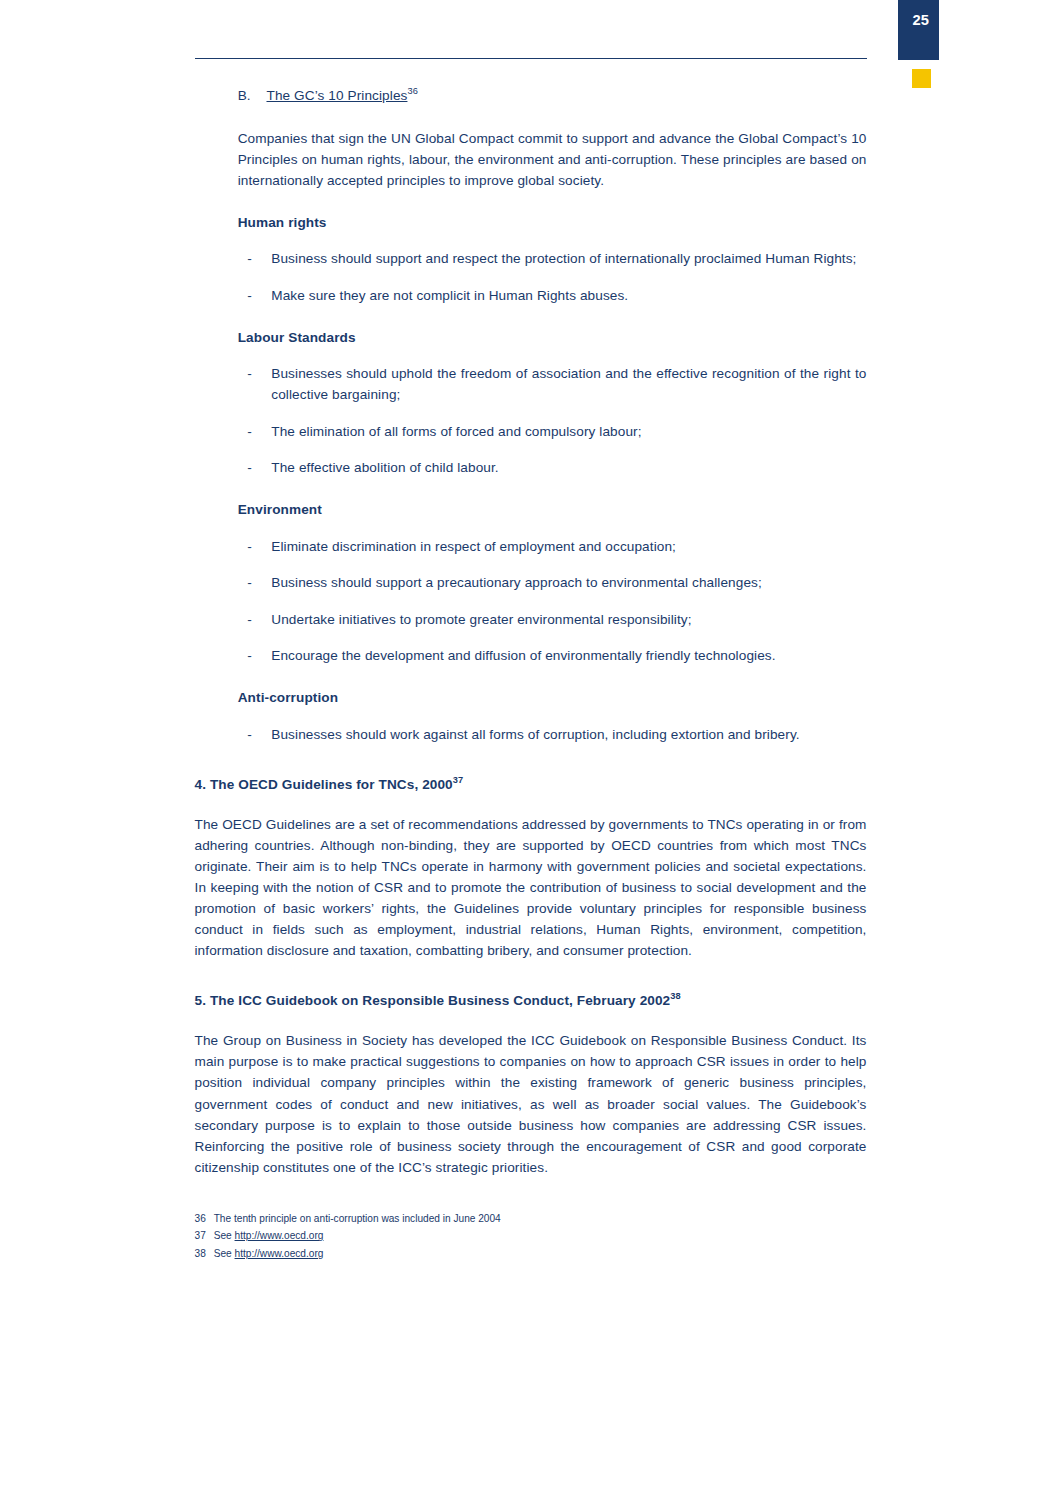25
B. The GC’s 10 Principles36
Companies that sign the UN Global Compact commit to support and advance the Global Compact’s 10 Principles on human rights, labour, the environment and anti-corruption. These principles are based on internationally accepted principles to improve global society.
Human rights
Business should support and respect the protection of internationally proclaimed Human Rights;
Make sure they are not complicit in Human Rights abuses.
Labour Standards
Businesses should uphold the freedom of association and the effective recognition of the right to collective bargaining;
The elimination of all forms of forced and compulsory labour;
The effective abolition of child labour.
Environment
Eliminate discrimination in respect of employment and occupation;
Business should support a precautionary approach to environmental challenges;
Undertake initiatives to promote greater environmental responsibility;
Encourage the development and diffusion of environmentally friendly technologies.
Anti-corruption
Businesses should work against all forms of corruption, including extortion and bribery.
4. The OECD Guidelines for TNCs, 200037
The OECD Guidelines are a set of recommendations addressed by governments to TNCs operating in or from adhering countries. Although non-binding, they are supported by OECD countries from which most TNCs originate. Their aim is to help TNCs operate in harmony with government policies and societal expectations. In keeping with the notion of CSR and to promote the contribution of business to social development and the promotion of basic workers’ rights, the Guidelines provide voluntary principles for responsible business conduct in fields such as employment, industrial relations, Human Rights, environment, competition, information disclosure and taxation, combatting bribery, and consumer protection.
5. The ICC Guidebook on Responsible Business Conduct, February 200238
The Group on Business in Society has developed the ICC Guidebook on Responsible Business Conduct. Its main purpose is to make practical suggestions to companies on how to approach CSR issues in order to help position individual company principles within the existing framework of generic business principles, government codes of conduct and new initiatives, as well as broader social values. The Guidebook’s secondary purpose is to explain to those outside business how companies are addressing CSR issues. Reinforcing the positive role of business society through the encouragement of CSR and good corporate citizenship constitutes one of the ICC’s strategic priorities.
36 The tenth principle on anti-corruption was included in June 2004
37 See http://www.oecd.org
38 See http://www.oecd.org